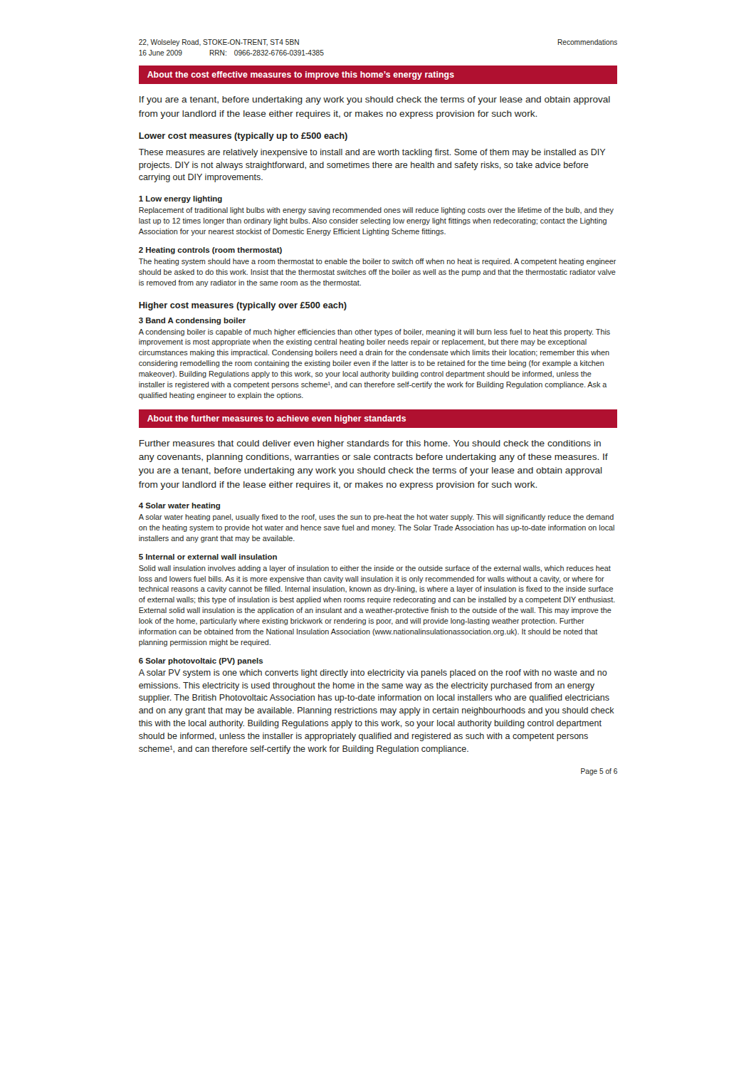Recommendations
22, Wolseley Road, STOKE-ON-TRENT, ST4 5BN
16 June 2009RRN: 0966-2832-6766-0391-4385
About the cost effective measures to improve this home’s energy ratings
If you are a tenant, before undertaking any work you should check the terms of your lease and obtain approval from your landlord if the lease either requires it, or makes no express provision for such work.
Lower cost measures (typically up to £500 each)
These measures are relatively inexpensive to install and are worth tackling first. Some of them may be installed as DIY projects. DIY is not always straightforward, and sometimes there are health and safety risks, so take advice before carrying out DIY improvements.
1 Low energy lighting
Replacement of traditional light bulbs with energy saving recommended ones will reduce lighting costs over the lifetime of the bulb, and they last up to 12 times longer than ordinary light bulbs. Also consider selecting low energy light fittings when redecorating; contact the Lighting Association for your nearest stockist of Domestic Energy Efficient Lighting Scheme fittings.
2 Heating controls (room thermostat)
The heating system should have a room thermostat to enable the boiler to switch off when no heat is required. A competent heating engineer should be asked to do this work. Insist that the thermostat switches off the boiler as well as the pump and that the thermostatic radiator valve is removed from any radiator in the same room as the thermostat.
Higher cost measures (typically over £500 each)
3 Band A condensing boiler
A condensing boiler is capable of much higher efficiencies than other types of boiler, meaning it will burn less fuel to heat this property. This improvement is most appropriate when the existing central heating boiler needs repair or replacement, but there may be exceptional circumstances making this impractical. Condensing boilers need a drain for the condensate which limits their location; remember this when considering remodelling the room containing the existing boiler even if the latter is to be retained for the time being (for example a kitchen makeover). Building Regulations apply to this work, so your local authority building control department should be informed, unless the installer is registered with a competent persons scheme¹, and can therefore self-certify the work for Building Regulation compliance. Ask a qualified heating engineer to explain the options.
About the further measures to achieve even higher standards
Further measures that could deliver even higher standards for this home. You should check the conditions in any covenants, planning conditions, warranties or sale contracts before undertaking any of these measures. If you are a tenant, before undertaking any work you should check the terms of your lease and obtain approval from your landlord if the lease either requires it, or makes no express provision for such work.
4 Solar water heating
A solar water heating panel, usually fixed to the roof, uses the sun to pre-heat the hot water supply. This will significantly reduce the demand on the heating system to provide hot water and hence save fuel and money. The Solar Trade Association has up-to-date information on local installers and any grant that may be available.
5 Internal or external wall insulation
Solid wall insulation involves adding a layer of insulation to either the inside or the outside surface of the external walls, which reduces heat loss and lowers fuel bills. As it is more expensive than cavity wall insulation it is only recommended for walls without a cavity, or where for technical reasons a cavity cannot be filled. Internal insulation, known as dry-lining, is where a layer of insulation is fixed to the inside surface of external walls; this type of insulation is best applied when rooms require redecorating and can be installed by a competent DIY enthusiast. External solid wall insulation is the application of an insulant and a weather-protective finish to the outside of the wall. This may improve the look of the home, particularly where existing brickwork or rendering is poor, and will provide long-lasting weather protection. Further information can be obtained from the National Insulation Association (www.nationalinsulationassociation.org.uk). It should be noted that planning permission might be required.
6 Solar photovoltaic (PV) panels
A solar PV system is one which converts light directly into electricity via panels placed on the roof with no waste and no emissions. This electricity is used throughout the home in the same way as the electricity purchased from an energy supplier. The British Photovoltaic Association has up-to-date information on local installers who are qualified electricians and on any grant that may be available. Planning restrictions may apply in certain neighbourhoods and you should check this with the local authority. Building Regulations apply to this work, so your local authority building control department should be informed, unless the installer is appropriately qualified and registered as such with a competent persons scheme¹, and can therefore self-certify the work for Building Regulation compliance.
Page 5 of 6